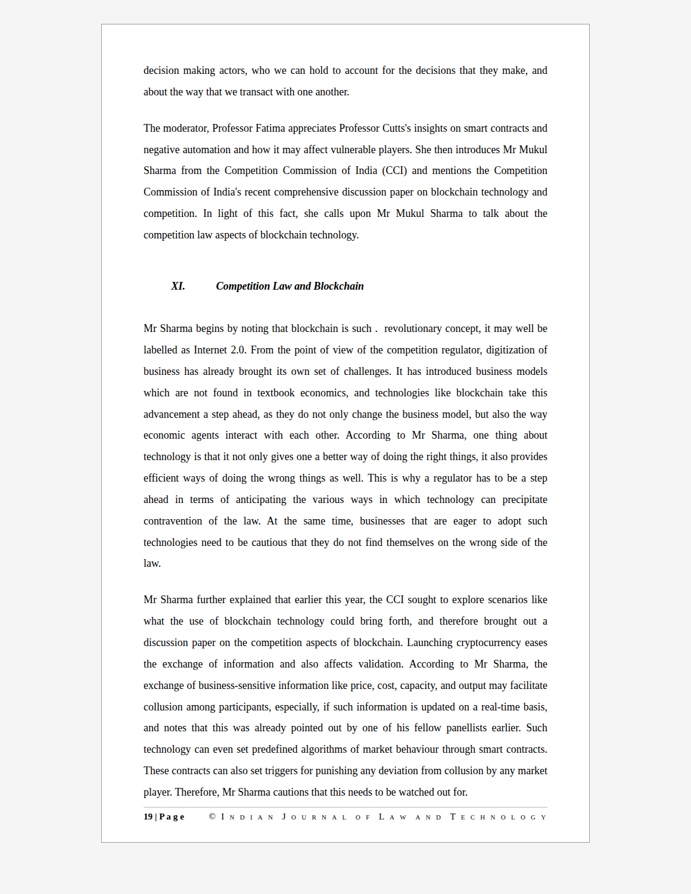decision making actors, who we can hold to account for the decisions that they make, and about the way that we transact with one another.
The moderator, Professor Fatima appreciates Professor Cutts's insights on smart contracts and negative automation and how it may affect vulnerable players. She then introduces Mr Mukul Sharma from the Competition Commission of India (CCI) and mentions the Competition Commission of India's recent comprehensive discussion paper on blockchain technology and competition. In light of this fact, she calls upon Mr Mukul Sharma to talk about the competition law aspects of blockchain technology.
XI. Competition Law and Blockchain
Mr Sharma begins by noting that blockchain is such . revolutionary concept, it may well be labelled as Internet 2.0. From the point of view of the competition regulator, digitization of business has already brought its own set of challenges. It has introduced business models which are not found in textbook economics, and technologies like blockchain take this advancement a step ahead, as they do not only change the business model, but also the way economic agents interact with each other. According to Mr Sharma, one thing about technology is that it not only gives one a better way of doing the right things, it also provides efficient ways of doing the wrong things as well. This is why a regulator has to be a step ahead in terms of anticipating the various ways in which technology can precipitate contravention of the law. At the same time, businesses that are eager to adopt such technologies need to be cautious that they do not find themselves on the wrong side of the law.
Mr Sharma further explained that earlier this year, the CCI sought to explore scenarios like what the use of blockchain technology could bring forth, and therefore brought out a discussion paper on the competition aspects of blockchain. Launching cryptocurrency eases the exchange of information and also affects validation. According to Mr Sharma, the exchange of business-sensitive information like price, cost, capacity, and output may facilitate collusion among participants, especially, if such information is updated on a real-time basis, and notes that this was already pointed out by one of his fellow panellists earlier. Such technology can even set predefined algorithms of market behaviour through smart contracts. These contracts can also set triggers for punishing any deviation from collusion by any market player. Therefore, Mr Sharma cautions that this needs to be watched out for.
19 | P a g e © I n d i a n J o u r n a l o f L a w a n d T e c h n o l o g y